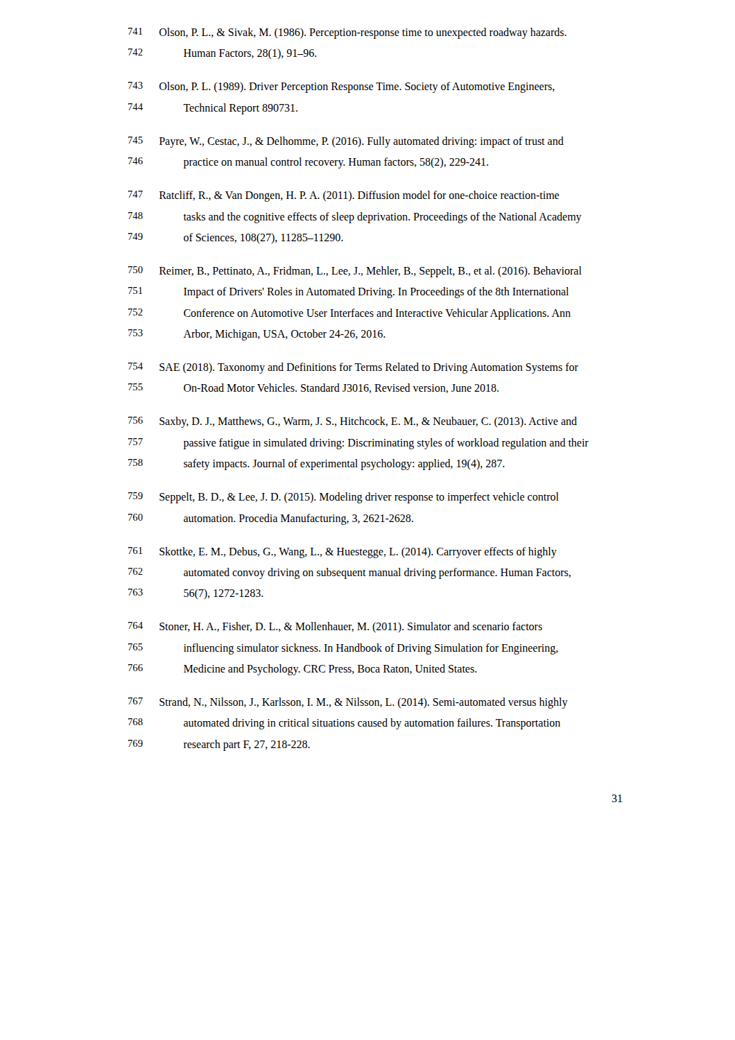Olson, P. L., & Sivak, M. (1986). Perception-response time to unexpected roadway hazards.
Human Factors, 28(1), 91–96.
Olson, P. L. (1989). Driver Perception Response Time. Society of Automotive Engineers,
Technical Report 890731.
Payre, W., Cestac, J., & Delhomme, P. (2016). Fully automated driving: impact of trust and
practice on manual control recovery. Human factors, 58(2), 229-241.
Ratcliff, R., & Van Dongen, H. P. A. (2011). Diffusion model for one-choice reaction-time
tasks and the cognitive effects of sleep deprivation. Proceedings of the National Academy
of Sciences, 108(27), 11285–11290.
Reimer, B., Pettinato, A., Fridman, L., Lee, J., Mehler, B., Seppelt, B., et al. (2016). Behavioral
Impact of Drivers' Roles in Automated Driving. In Proceedings of the 8th International
Conference on Automotive User Interfaces and Interactive Vehicular Applications. Ann
Arbor, Michigan, USA, October 24-26, 2016.
SAE (2018). Taxonomy and Definitions for Terms Related to Driving Automation Systems for
On-Road Motor Vehicles. Standard J3016, Revised version, June 2018.
Saxby, D. J., Matthews, G., Warm, J. S., Hitchcock, E. M., & Neubauer, C. (2013). Active and
passive fatigue in simulated driving: Discriminating styles of workload regulation and their
safety impacts. Journal of experimental psychology: applied, 19(4), 287.
Seppelt, B. D., & Lee, J. D. (2015). Modeling driver response to imperfect vehicle control
automation. Procedia Manufacturing, 3, 2621-2628.
Skottke, E. M., Debus, G., Wang, L., & Huestegge, L. (2014). Carryover effects of highly
automated convoy driving on subsequent manual driving performance. Human Factors,
56(7), 1272-1283.
Stoner, H. A., Fisher, D. L., & Mollenhauer, M. (2011). Simulator and scenario factors
influencing simulator sickness. In Handbook of Driving Simulation for Engineering,
Medicine and Psychology. CRC Press, Boca Raton, United States.
Strand, N., Nilsson, J., Karlsson, I. M., & Nilsson, L. (2014). Semi-automated versus highly
automated driving in critical situations caused by automation failures. Transportation
research part F, 27, 218-228.
31